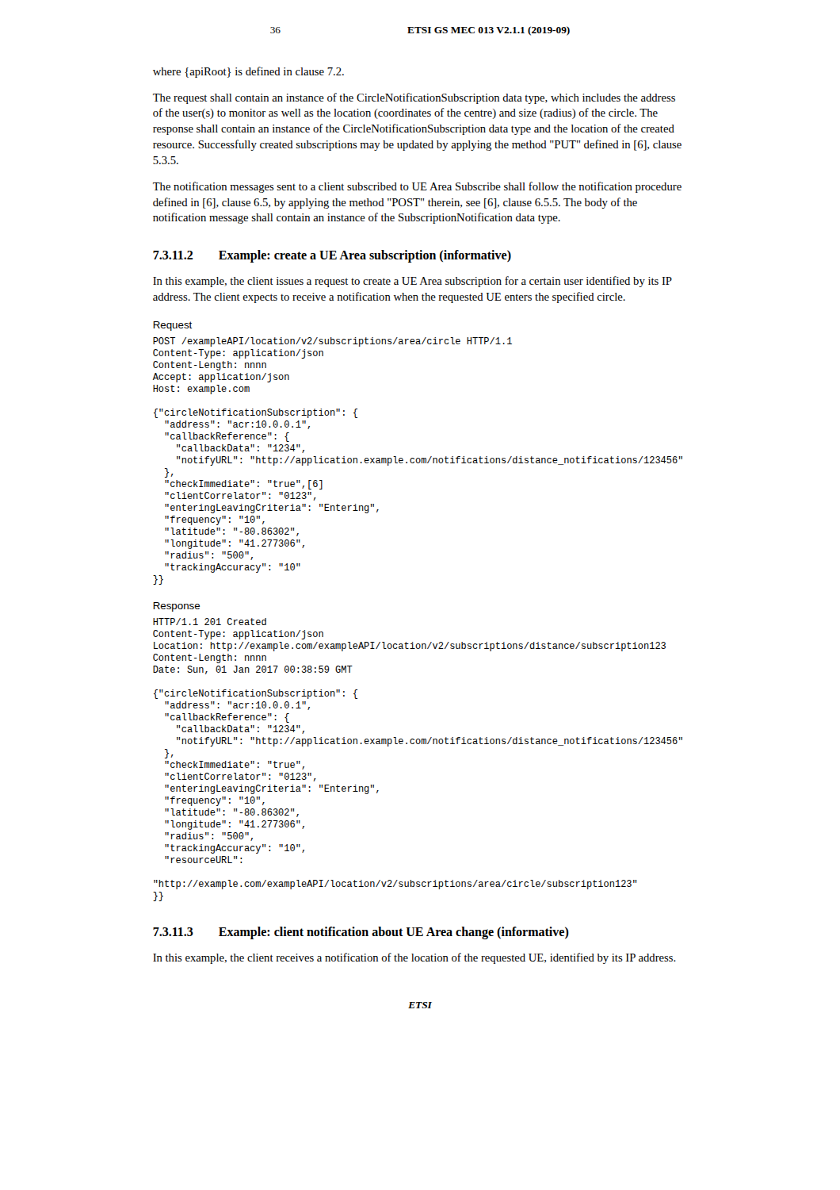36 ETSI GS MEC 013 V2.1.1 (2019-09)
where {apiRoot} is defined in clause 7.2.
The request shall contain an instance of the CircleNotificationSubscription data type, which includes the address of the user(s) to monitor as well as the location (coordinates of the centre) and size (radius) of the circle. The response shall contain an instance of the CircleNotificationSubscription data type and the location of the created resource. Successfully created subscriptions may be updated by applying the method "PUT" defined in [6], clause 5.3.5.
The notification messages sent to a client subscribed to UE Area Subscribe shall follow the notification procedure defined in [6], clause 6.5, by applying the method "POST" therein, see [6], clause 6.5.5. The body of the notification message shall contain an instance of the SubscriptionNotification data type.
7.3.11.2 Example: create a UE Area subscription (informative)
In this example, the client issues a request to create a UE Area subscription for a certain user identified by its IP address. The client expects to receive a notification when the requested UE enters the specified circle.
Request
POST /exampleAPI/location/v2/subscriptions/area/circle HTTP/1.1
Content-Type: application/json
Content-Length: nnnn
Accept: application/json
Host: example.com

{"circleNotificationSubscription": {
  "address": "acr:10.0.0.1",
  "callbackReference": {
    "callbackData": "1234",
    "notifyURL": "http://application.example.com/notifications/distance_notifications/123456"
  },
  "checkImmediate": "true",[6]
  "clientCorrelator": "0123",
  "enteringLeavingCriteria": "Entering",
  "frequency": "10",
  "latitude": "-80.86302",
  "longitude": "41.277306",
  "radius": "500",
  "trackingAccuracy": "10"
}}
Response
HTTP/1.1 201 Created
Content-Type: application/json
Location: http://example.com/exampleAPI/location/v2/subscriptions/distance/subscription123
Content-Length: nnnn
Date: Sun, 01 Jan 2017 00:38:59 GMT

{"circleNotificationSubscription": {
  "address": "acr:10.0.0.1",
  "callbackReference": {
    "callbackData": "1234",
    "notifyURL": "http://application.example.com/notifications/distance_notifications/123456"
  },
  "checkImmediate": "true",
  "clientCorrelator": "0123",
  "enteringLeavingCriteria": "Entering",
  "frequency": "10",
  "latitude": "-80.86302",
  "longitude": "41.277306",
  "radius": "500",
  "trackingAccuracy": "10",
  "resourceURL":
            "http://example.com/exampleAPI/location/v2/subscriptions/area/circle/subscription123"
}}
7.3.11.3 Example: client notification about UE Area change (informative)
In this example, the client receives a notification of the location of the requested UE, identified by its IP address.
ETSI